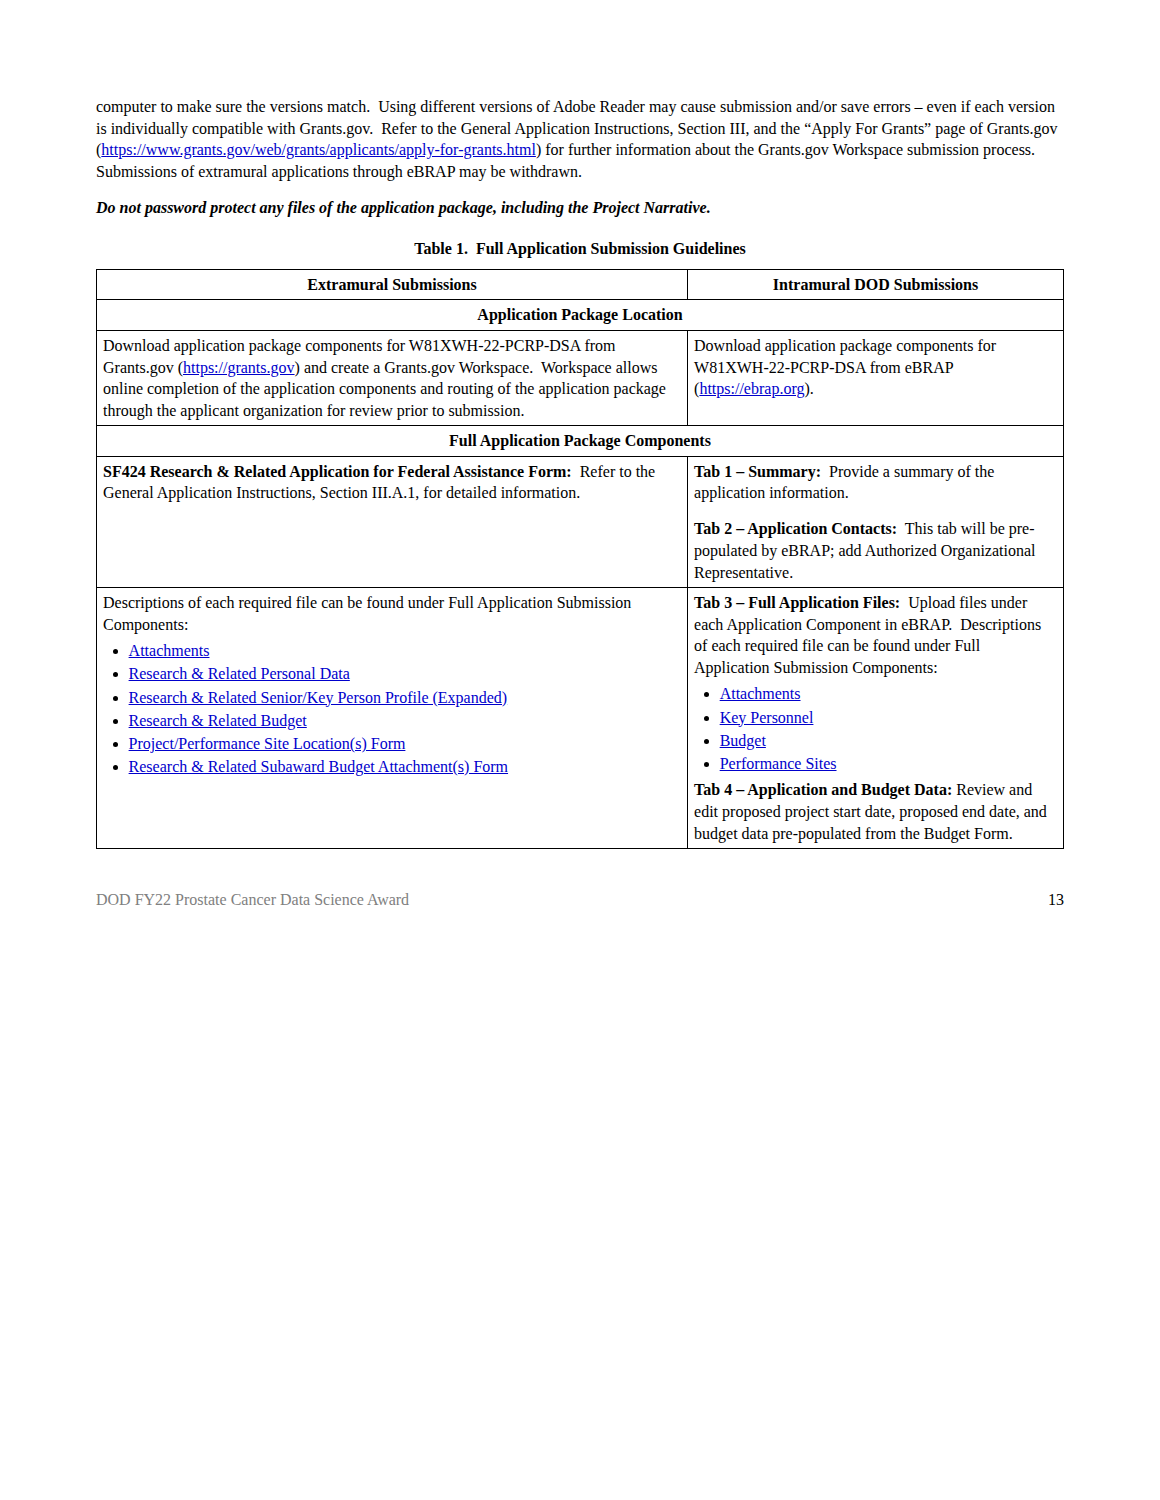computer to make sure the versions match. Using different versions of Adobe Reader may cause submission and/or save errors – even if each version is individually compatible with Grants.gov. Refer to the General Application Instructions, Section III, and the “Apply For Grants” page of Grants.gov (https://www.grants.gov/web/grants/applicants/apply-for-grants.html) for further information about the Grants.gov Workspace submission process. Submissions of extramural applications through eBRAP may be withdrawn.
Do not password protect any files of the application package, including the Project Narrative.
Table 1. Full Application Submission Guidelines
| Extramural Submissions | Intramural DOD Submissions |
| --- | --- |
| Application Package Location |
| Download application package components for W81XWH-22-PCRP-DSA from Grants.gov ( https://grants.gov ) and create a Grants.gov Workspace. Workspace allows online completion of the application components and routing of the application package through the applicant organization for review prior to submission. | Download application package components for W81XWH-22-PCRP-DSA from eBRAP ( https://ebrap.org ). |
| Full Application Package Components |
| SF424 Research & Related Application for Federal Assistance Form: Refer to the General Application Instructions, Section III.A.1, for detailed information. | Tab 1 – Summary: Provide a summary of the application information. Tab 2 – Application Contacts: This tab will be pre-populated by eBRAP; add Authorized Organizational Representative. |
| Descriptions of each required file can be found under Full Application Submission Components: Attachments Research & Related Personal Data Research & Related Senior/Key Person Profile (Expanded) Research & Related Budget Project/Performance Site Location(s) Form Research & Related Subaward Budget Attachment(s) Form | Tab 3 – Full Application Files: Upload files under each Application Component in eBRAP. Descriptions of each required file can be found under Full Application Submission Components: Attachments Key Personnel Budget Performance Sites Tab 4 – Application and Budget Data: Review and edit proposed project start date, proposed end date, and budget data pre-populated from the Budget Form. |
DOD FY22 Prostate Cancer Data Science Award 13